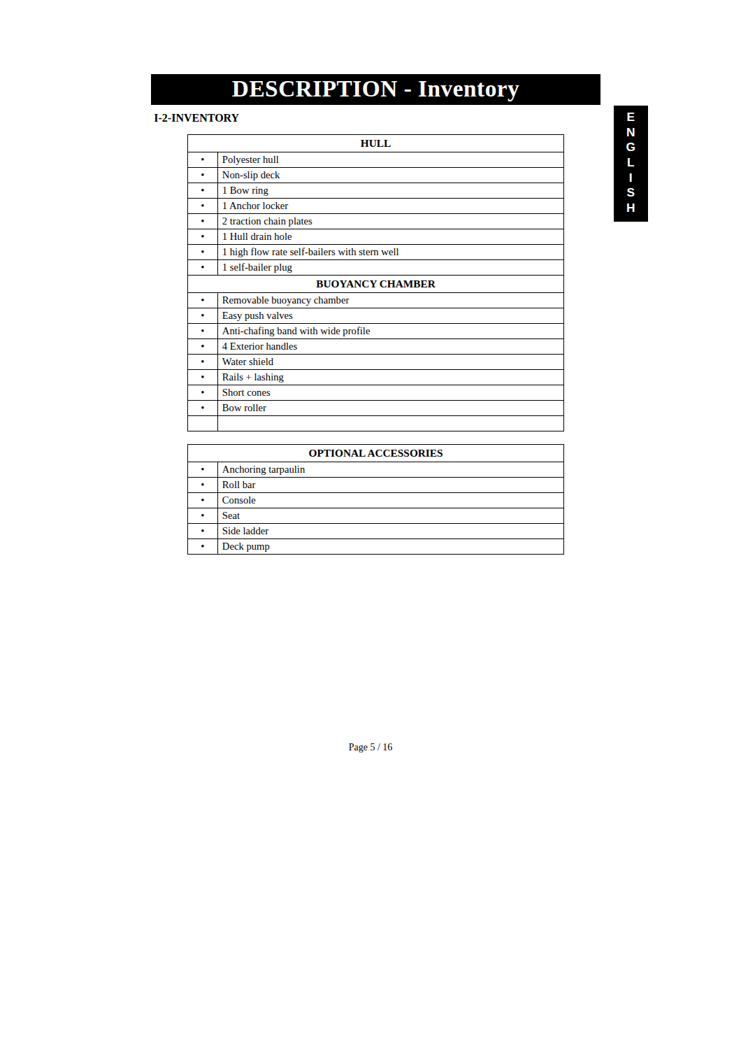DESCRIPTION - Inventory
E
N
G
L
I
S
H
I-2-INVENTORY
| HULL |
| --- |
| • | Polyester hull |
| • | Non-slip deck |
| • | 1 Bow ring |
| • | 1 Anchor locker |
| • | 2 traction chain plates |
| • | 1 Hull drain hole |
| • | 1 high flow rate self-bailers with stern well |
| • | 1 self-bailer plug |
| BUOYANCY CHAMBER |
| • | Removable buoyancy chamber |
| • | Easy push valves |
| • | Anti-chafing band with wide profile |
| • | 4 Exterior handles |
| • | Water shield |
| • | Rails + lashing |
| • | Short cones |
| • | Bow roller |
| OPTIONAL ACCESSORIES |
| --- |
| • | Anchoring tarpaulin |
| • | Roll bar |
| • | Console |
| • | Seat |
| • | Side ladder |
| • | Deck pump |
Page 5 / 16